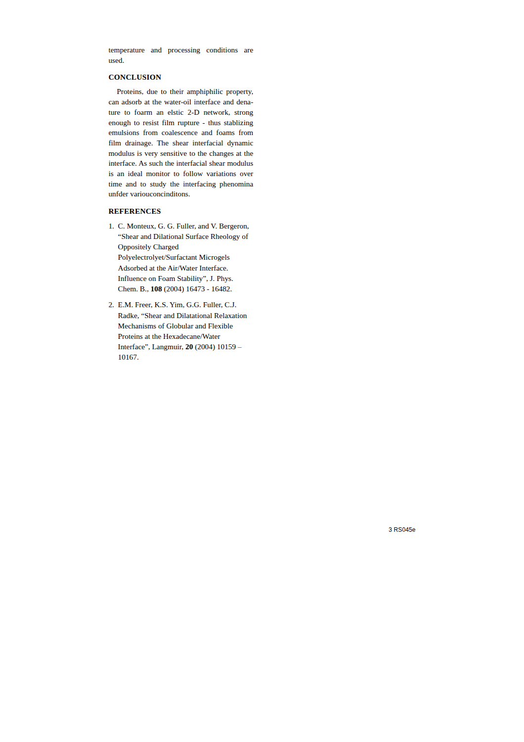temperature and processing conditions are used.
CONCLUSION
Proteins, due to their amphiphilic property, can adsorb at the water-oil interface and denature to foarm an elstic 2-D network, strong enough to resist film rupture - thus stablizing emulsions from coalescence and foams from film drainage. The shear interfacial dynamic modulus is very sensitive to the changes at the interface. As such the interfacial shear modulus is an ideal monitor to follow variations over time and to study the interfacing phenomina unfder variouconcinditons.
REFERENCES
1. C. Monteux, G. G. Fuller, and V. Bergeron, “Shear and Dilational Surface Rheology of Oppositely Charged Polyelectrolyet/Surfactant Microgels Adsorbed at the Air/Water Interface. Influence on Foam Stability”, J. Phys. Chem. B., 108 (2004) 16473 - 16482.
2. E.M. Freer, K.S. Yim, G.G. Fuller, C.J. Radke, “Shear and Dilatational Relaxation Mechanisms of Globular and Flexible Proteins at the Hexadecane/Water Interface”, Langmuir, 20 (2004) 10159 – 10167.
3 RS045e